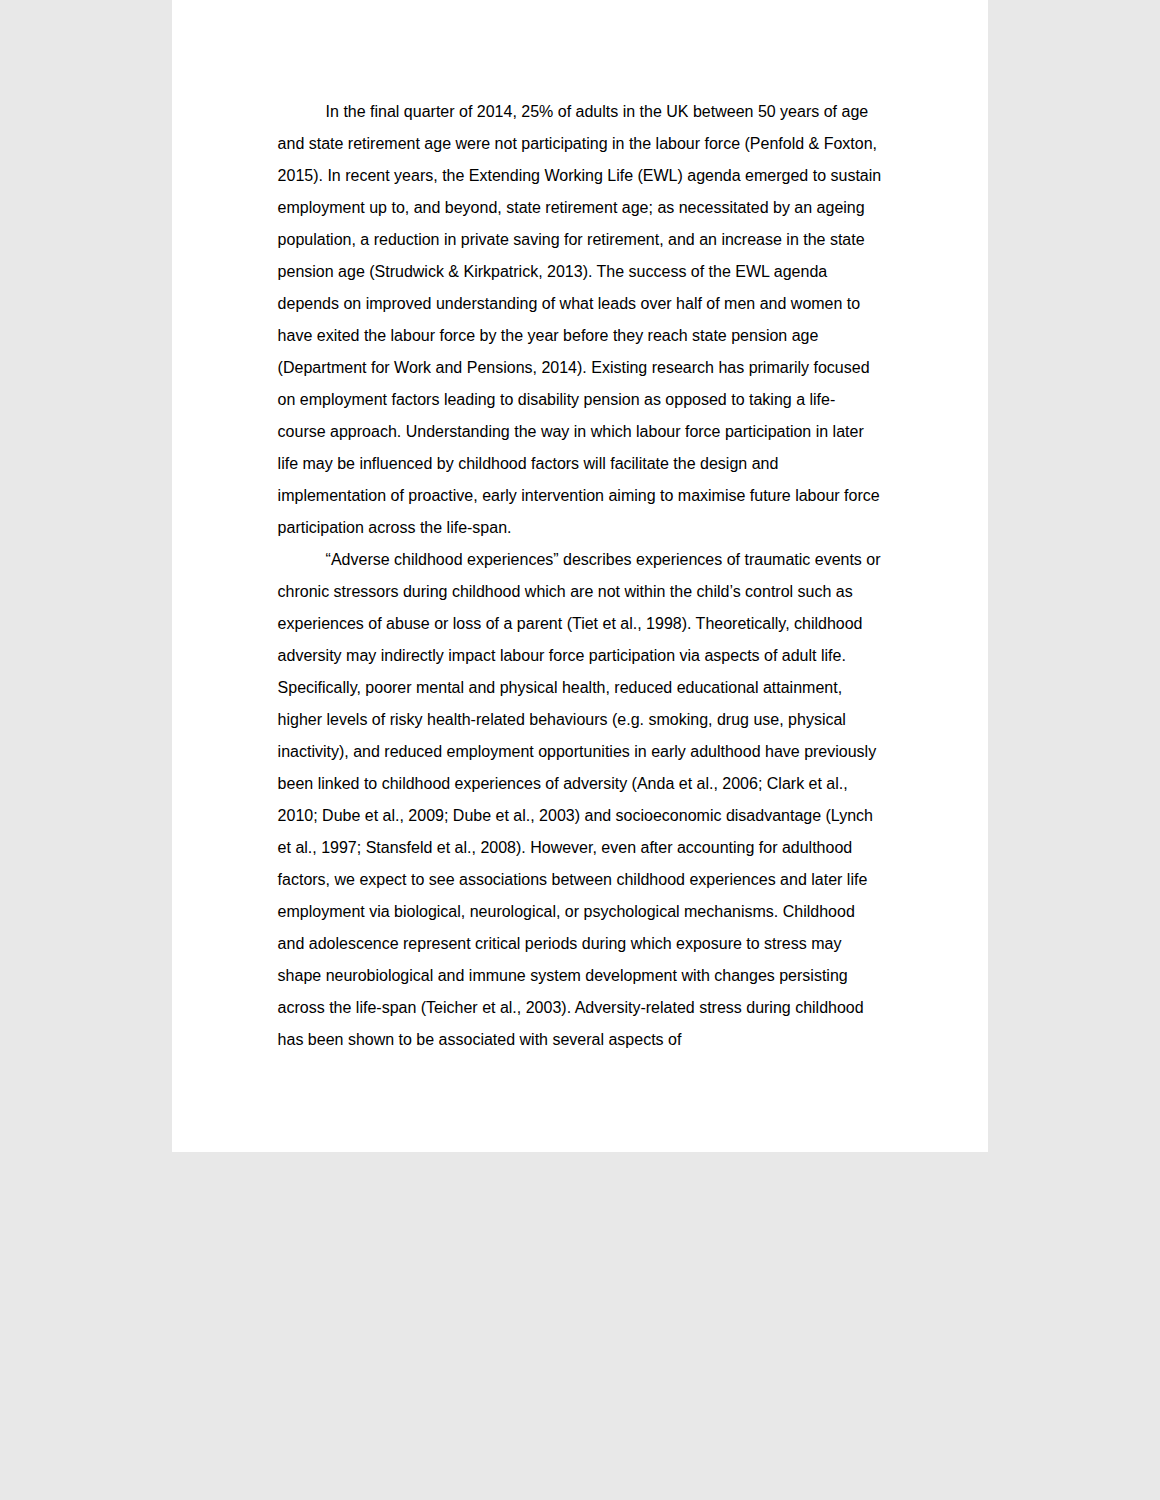In the final quarter of 2014, 25% of adults in the UK between 50 years of age and state retirement age were not participating in the labour force (Penfold & Foxton, 2015). In recent years, the Extending Working Life (EWL) agenda emerged to sustain employment up to, and beyond, state retirement age; as necessitated by an ageing population, a reduction in private saving for retirement, and an increase in the state pension age (Strudwick & Kirkpatrick, 2013). The success of the EWL agenda depends on improved understanding of what leads over half of men and women to have exited the labour force by the year before they reach state pension age (Department for Work and Pensions, 2014). Existing research has primarily focused on employment factors leading to disability pension as opposed to taking a life-course approach. Understanding the way in which labour force participation in later life may be influenced by childhood factors will facilitate the design and implementation of proactive, early intervention aiming to maximise future labour force participation across the life-span.
“Adverse childhood experiences” describes experiences of traumatic events or chronic stressors during childhood which are not within the child’s control such as experiences of abuse or loss of a parent (Tiet et al., 1998). Theoretically, childhood adversity may indirectly impact labour force participation via aspects of adult life. Specifically, poorer mental and physical health, reduced educational attainment, higher levels of risky health-related behaviours (e.g. smoking, drug use, physical inactivity), and reduced employment opportunities in early adulthood have previously been linked to childhood experiences of adversity (Anda et al., 2006; Clark et al., 2010; Dube et al., 2009; Dube et al., 2003) and socioeconomic disadvantage (Lynch et al., 1997; Stansfeld et al., 2008). However, even after accounting for adulthood factors, we expect to see associations between childhood experiences and later life employment via biological, neurological, or psychological mechanisms. Childhood and adolescence represent critical periods during which exposure to stress may shape neurobiological and immune system development with changes persisting across the life-span (Teicher et al., 2003). Adversity-related stress during childhood has been shown to be associated with several aspects of